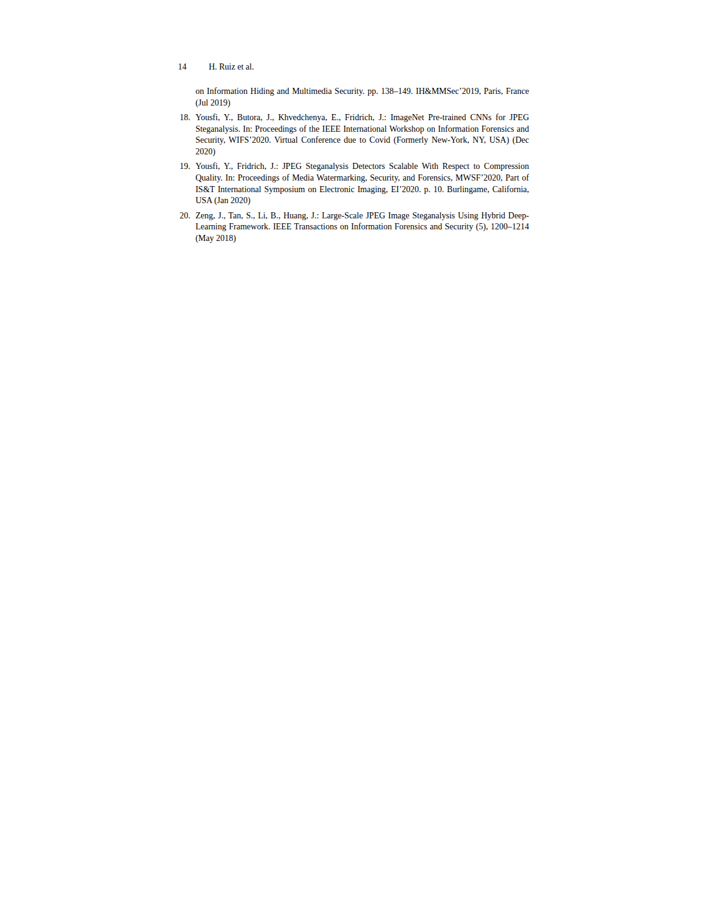14 H. Ruiz et al.
on Information Hiding and Multimedia Security. pp. 138–149. IH&MMSec’2019, Paris, France (Jul 2019)
18. Yousfi, Y., Butora, J., Khvedchenya, E., Fridrich, J.: ImageNet Pre-trained CNNs for JPEG Steganalysis. In: Proceedings of the IEEE International Workshop on Information Forensics and Security, WIFS’2020. Virtual Conference due to Covid (Formerly New-York, NY, USA) (Dec 2020)
19. Yousfi, Y., Fridrich, J.: JPEG Steganalysis Detectors Scalable With Respect to Compression Quality. In: Proceedings of Media Watermarking, Security, and Forensics, MWSF’2020, Part of IS&T International Symposium on Electronic Imaging, EI’2020. p. 10. Burlingame, California, USA (Jan 2020)
20. Zeng, J., Tan, S., Li, B., Huang, J.: Large-Scale JPEG Image Steganalysis Using Hybrid Deep-Learning Framework. IEEE Transactions on Information Forensics and Security (5), 1200–1214 (May 2018)